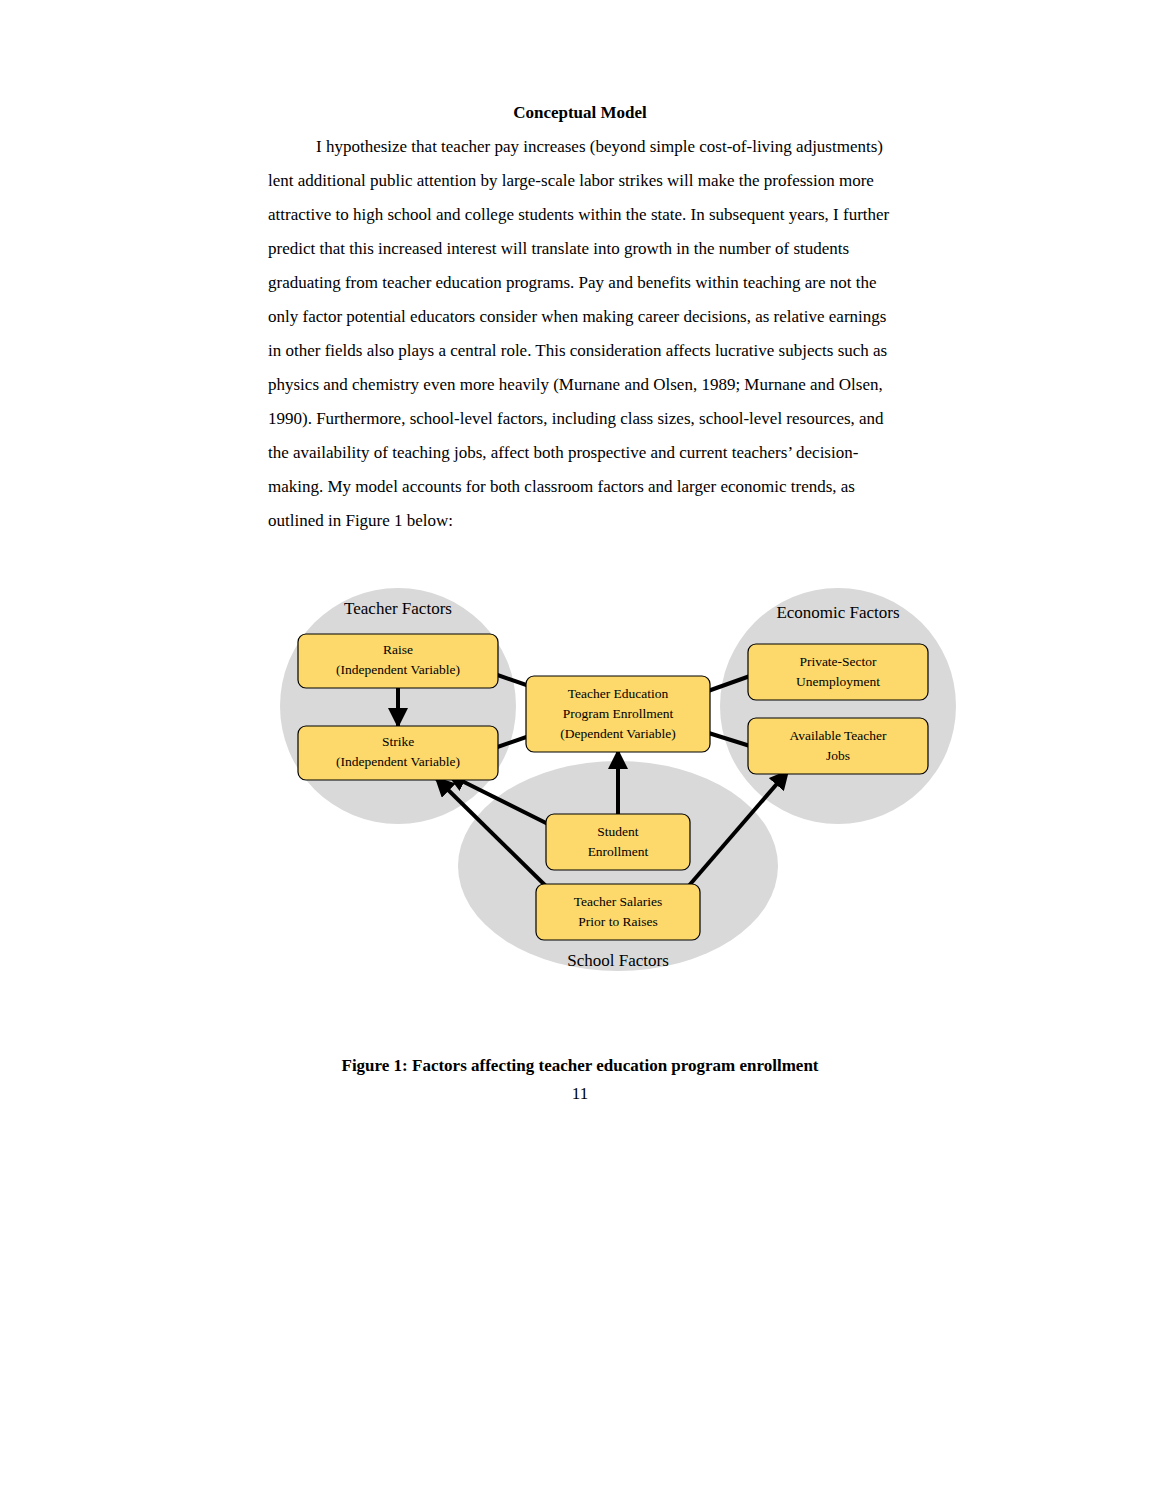Conceptual Model
I hypothesize that teacher pay increases (beyond simple cost-of-living adjustments) lent additional public attention by large-scale labor strikes will make the profession more attractive to high school and college students within the state. In subsequent years, I further predict that this increased interest will translate into growth in the number of students graduating from teacher education programs. Pay and benefits within teaching are not the only factor potential educators consider when making career decisions, as relative earnings in other fields also plays a central role. This consideration affects lucrative subjects such as physics and chemistry even more heavily (Murnane and Olsen, 1989; Murnane and Olsen, 1990). Furthermore, school-level factors, including class sizes, school-level resources, and the availability of teaching jobs, affect both prospective and current teachers’ decision-making. My model accounts for both classroom factors and larger economic trends, as outlined in Figure 1 below:
Teacher Factors Economic Factors School Factors Raise (Independent Variable) Strike (Independent Variable) Teacher Education Program Enrollment (Dependent Variable) Private-Sector Unemployment Available Teacher Jobs Student Enrollment Teacher Salaries Prior to Raises
Figure 1: Factors affecting teacher education program enrollment
11